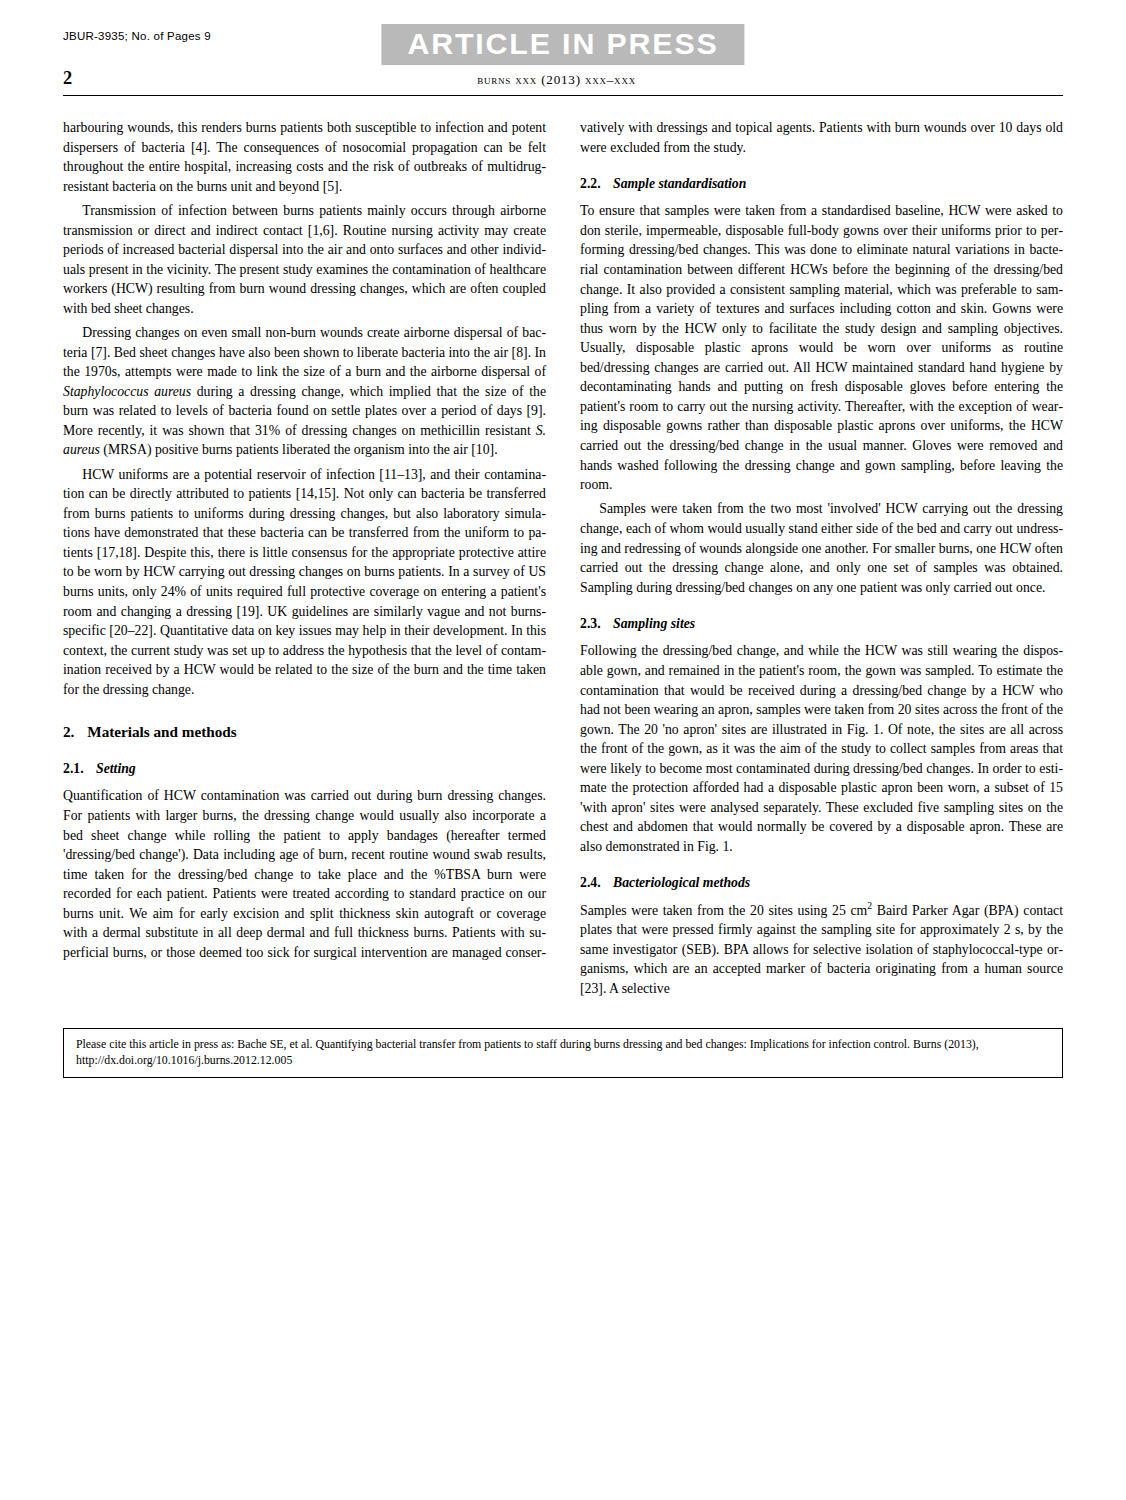JBUR-3935; No. of Pages 9
ARTICLE IN PRESS
2 burns xxx (2013) xxx–xxx
harbouring wounds, this renders burns patients both susceptible to infection and potent dispersers of bacteria [4]. The consequences of nosocomial propagation can be felt throughout the entire hospital, increasing costs and the risk of outbreaks of multidrug-resistant bacteria on the burns unit and beyond [5].
Transmission of infection between burns patients mainly occurs through airborne transmission or direct and indirect contact [1,6]. Routine nursing activity may create periods of increased bacterial dispersal into the air and onto surfaces and other individuals present in the vicinity. The present study examines the contamination of healthcare workers (HCW) resulting from burn wound dressing changes, which are often coupled with bed sheet changes.
Dressing changes on even small non-burn wounds create airborne dispersal of bacteria [7]. Bed sheet changes have also been shown to liberate bacteria into the air [8]. In the 1970s, attempts were made to link the size of a burn and the airborne dispersal of Staphylococcus aureus during a dressing change, which implied that the size of the burn was related to levels of bacteria found on settle plates over a period of days [9]. More recently, it was shown that 31% of dressing changes on methicillin resistant S. aureus (MRSA) positive burns patients liberated the organism into the air [10].
HCW uniforms are a potential reservoir of infection [11–13], and their contamination can be directly attributed to patients [14,15]. Not only can bacteria be transferred from burns patients to uniforms during dressing changes, but also laboratory simulations have demonstrated that these bacteria can be transferred from the uniform to patients [17,18]. Despite this, there is little consensus for the appropriate protective attire to be worn by HCW carrying out dressing changes on burns patients. In a survey of US burns units, only 24% of units required full protective coverage on entering a patient's room and changing a dressing [19]. UK guidelines are similarly vague and not burns-specific [20–22]. Quantitative data on key issues may help in their development. In this context, the current study was set up to address the hypothesis that the level of contamination received by a HCW would be related to the size of the burn and the time taken for the dressing change.
2. Materials and methods
2.1. Setting
Quantification of HCW contamination was carried out during burn dressing changes. For patients with larger burns, the dressing change would usually also incorporate a bed sheet change while rolling the patient to apply bandages (hereafter termed 'dressing/bed change'). Data including age of burn, recent routine wound swab results, time taken for the dressing/bed change to take place and the %TBSA burn were recorded for each patient. Patients were treated according to standard practice on our burns unit. We aim for early excision and split thickness skin autograft or coverage with a dermal substitute in all deep dermal and full thickness burns. Patients with superficial burns, or those deemed too sick for surgical intervention are managed conservatively with dressings and topical agents. Patients with burn wounds over 10 days old were excluded from the study.
2.2. Sample standardisation
To ensure that samples were taken from a standardised baseline, HCW were asked to don sterile, impermeable, disposable full-body gowns over their uniforms prior to performing dressing/bed changes. This was done to eliminate natural variations in bacterial contamination between different HCWs before the beginning of the dressing/bed change. It also provided a consistent sampling material, which was preferable to sampling from a variety of textures and surfaces including cotton and skin. Gowns were thus worn by the HCW only to facilitate the study design and sampling objectives. Usually, disposable plastic aprons would be worn over uniforms as routine bed/dressing changes are carried out. All HCW maintained standard hand hygiene by decontaminating hands and putting on fresh disposable gloves before entering the patient's room to carry out the nursing activity. Thereafter, with the exception of wearing disposable gowns rather than disposable plastic aprons over uniforms, the HCW carried out the dressing/bed change in the usual manner. Gloves were removed and hands washed following the dressing change and gown sampling, before leaving the room.
Samples were taken from the two most 'involved' HCW carrying out the dressing change, each of whom would usually stand either side of the bed and carry out undressing and redressing of wounds alongside one another. For smaller burns, one HCW often carried out the dressing change alone, and only one set of samples was obtained. Sampling during dressing/bed changes on any one patient was only carried out once.
2.3. Sampling sites
Following the dressing/bed change, and while the HCW was still wearing the disposable gown, and remained in the patient's room, the gown was sampled. To estimate the contamination that would be received during a dressing/bed change by a HCW who had not been wearing an apron, samples were taken from 20 sites across the front of the gown. The 20 'no apron' sites are illustrated in Fig. 1. Of note, the sites are all across the front of the gown, as it was the aim of the study to collect samples from areas that were likely to become most contaminated during dressing/bed changes. In order to estimate the protection afforded had a disposable plastic apron been worn, a subset of 15 'with apron' sites were analysed separately. These excluded five sampling sites on the chest and abdomen that would normally be covered by a disposable apron. These are also demonstrated in Fig. 1.
2.4. Bacteriological methods
Samples were taken from the 20 sites using 25 cm2 Baird Parker Agar (BPA) contact plates that were pressed firmly against the sampling site for approximately 2 s, by the same investigator (SEB). BPA allows for selective isolation of staphylococcal-type organisms, which are an accepted marker of bacteria originating from a human source [23]. A selective
Please cite this article in press as: Bache SE, et al. Quantifying bacterial transfer from patients to staff during burns dressing and bed changes: Implications for infection control. Burns (2013), http://dx.doi.org/10.1016/j.burns.2012.12.005